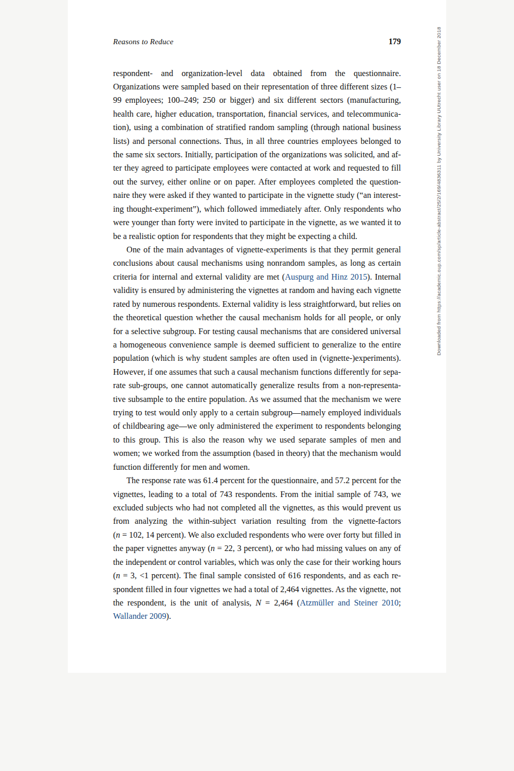Downloaded from https://academic.oup.com/sp/article-abstract/25/2/169/4836311 by University Library UUtrecht user on 18 December 2018
Reasons to Reduce 179
respondent- and organization-level data obtained from the questionnaire. Organizations were sampled based on their representation of three different sizes (1–99 employees; 100–249; 250 or bigger) and six different sectors (manufacturing, health care, higher education, transportation, financial services, and telecommunication), using a combination of stratified random sampling (through national business lists) and personal connections. Thus, in all three countries employees belonged to the same six sectors. Initially, participation of the organizations was solicited, and after they agreed to participate employees were contacted at work and requested to fill out the survey, either online or on paper. After employees completed the questionnaire they were asked if they wanted to participate in the vignette study (“an interesting thought-experiment”), which followed immediately after. Only respondents who were younger than forty were invited to participate in the vignette, as we wanted it to be a realistic option for respondents that they might be expecting a child.
One of the main advantages of vignette-experiments is that they permit general conclusions about causal mechanisms using nonrandom samples, as long as certain criteria for internal and external validity are met (Auspurg and Hinz 2015). Internal validity is ensured by administering the vignettes at random and having each vignette rated by numerous respondents. External validity is less straightforward, but relies on the theoretical question whether the causal mechanism holds for all people, or only for a selective subgroup. For testing causal mechanisms that are considered universal a homogeneous convenience sample is deemed sufficient to generalize to the entire population (which is why student samples are often used in (vignette-)experiments). However, if one assumes that such a causal mechanism functions differently for separate sub-groups, one cannot automatically generalize results from a non-representative subsample to the entire population. As we assumed that the mechanism we were trying to test would only apply to a certain subgroup—namely employed individuals of childbearing age—we only administered the experiment to respondents belonging to this group. This is also the reason why we used separate samples of men and women; we worked from the assumption (based in theory) that the mechanism would function differently for men and women.
The response rate was 61.4 percent for the questionnaire, and 57.2 percent for the vignettes, leading to a total of 743 respondents. From the initial sample of 743, we excluded subjects who had not completed all the vignettes, as this would prevent us from analyzing the within-subject variation resulting from the vignette-factors (n = 102, 14 percent). We also excluded respondents who were over forty but filled in the paper vignettes anyway (n = 22, 3 percent), or who had missing values on any of the independent or control variables, which was only the case for their working hours (n = 3, <1 percent). The final sample consisted of 616 respondents, and as each respondent filled in four vignettes we had a total of 2,464 vignettes. As the vignette, not the respondent, is the unit of analysis, N = 2,464 (Atzmüller and Steiner 2010; Wallander 2009).